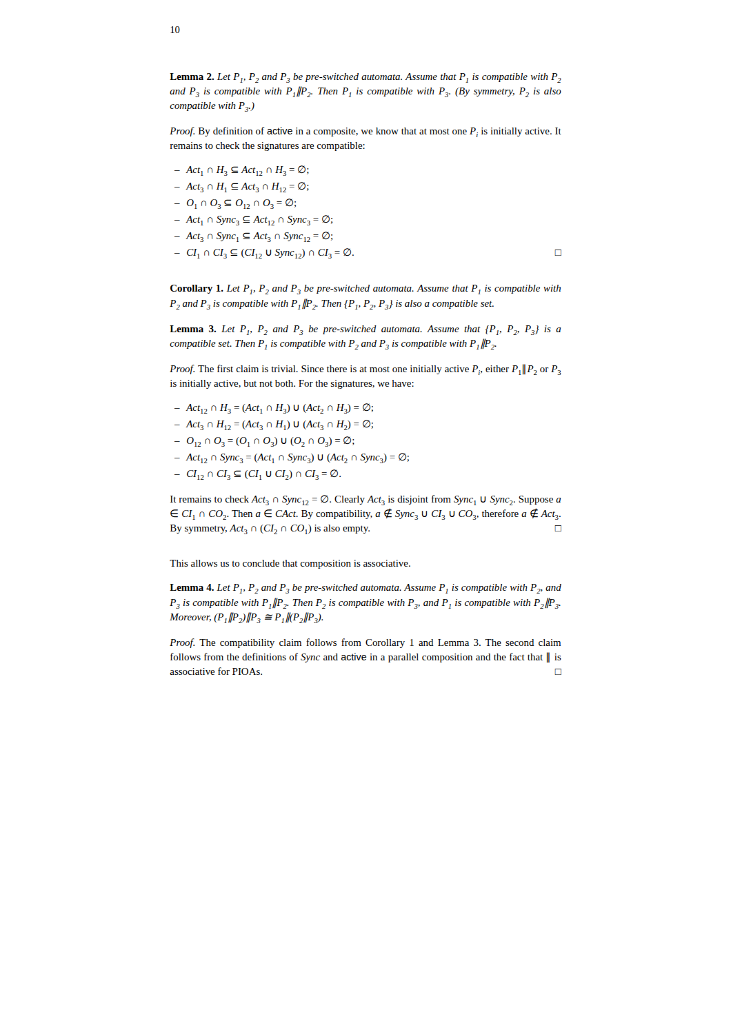10
Lemma 2. Let P1, P2 and P3 be pre-switched automata. Assume that P1 is compatible with P2 and P3 is compatible with P1∥P2. Then P1 is compatible with P3. (By symmetry, P2 is also compatible with P3.)
Proof. By definition of active in a composite, we know that at most one Pi is initially active. It remains to check the signatures are compatible:
Act1 ∩ H3 ⊆ Act12 ∩ H3 = ∅;
Act3 ∩ H1 ⊆ Act3 ∩ H12 = ∅;
O1 ∩ O3 ⊆ O12 ∩ O3 = ∅;
Act1 ∩ Sync3 ⊆ Act12 ∩ Sync3 = ∅;
Act3 ∩ Sync1 ⊆ Act3 ∩ Sync12 = ∅;
CI1 ∩ CI3 ⊆ (CI12 ∪ Sync12) ∩ CI3 = ∅. □
Corollary 1. Let P1, P2 and P3 be pre-switched automata. Assume that P1 is compatible with P2 and P3 is compatible with P1∥P2. Then {P1, P2, P3} is also a compatible set.
Lemma 3. Let P1, P2 and P3 be pre-switched automata. Assume that {P1, P2, P3} is a compatible set. Then P1 is compatible with P2 and P3 is compatible with P1∥P2.
Proof. The first claim is trivial. Since there is at most one initially active Pi, either P1∥P2 or P3 is initially active, but not both. For the signatures, we have:
Act12 ∩ H3 = (Act1 ∩ H3) ∪ (Act2 ∩ H3) = ∅;
Act3 ∩ H12 = (Act3 ∩ H1) ∪ (Act3 ∩ H2) = ∅;
O12 ∩ O3 = (O1 ∩ O3) ∪ (O2 ∩ O3) = ∅;
Act12 ∩ Sync3 = (Act1 ∩ Sync3) ∪ (Act2 ∩ Sync3) = ∅;
CI12 ∩ CI3 ⊆ (CI1 ∪ CI2) ∩ CI3 = ∅.
It remains to check Act3 ∩ Sync12 = ∅. Clearly Act3 is disjoint from Sync1 ∪ Sync2. Suppose a ∈ CI1 ∩ CO2. Then a ∈ CAct. By compatibility, a ∉ Sync3 ∪ CI3 ∪ CO3, therefore a ∉ Act3. By symmetry, Act3 ∩ (CI2 ∩ CO1) is also empty. □
This allows us to conclude that composition is associative.
Lemma 4. Let P1, P2 and P3 be pre-switched automata. Assume P1 is compatible with P2, and P3 is compatible with P1∥P2. Then P2 is compatible with P3, and P1 is compatible with P2∥P3. Moreover, (P1∥P2)∥P3 ≅ P1∥(P2∥P3).
Proof. The compatibility claim follows from Corollary 1 and Lemma 3. The second claim follows from the definitions of Sync and active in a parallel composition and the fact that ∥ is associative for PIOAs. □